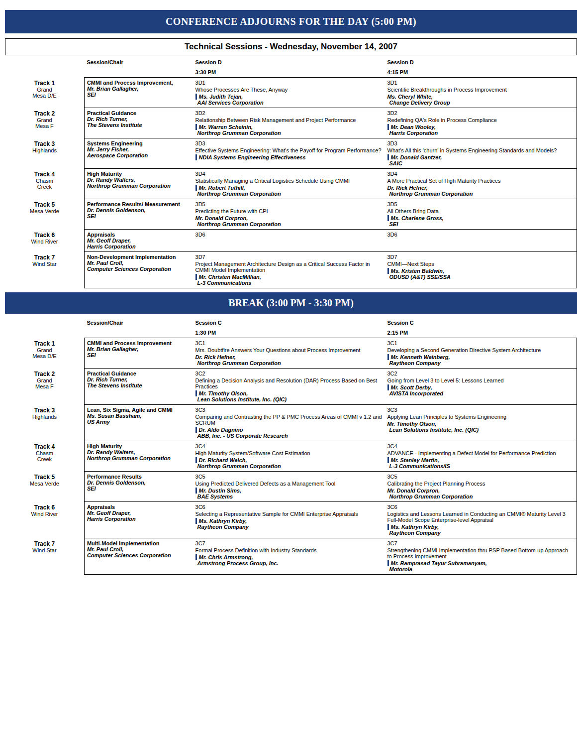CONFERENCE ADJOURNS FOR THE DAY (5:00 PM)
Technical Sessions - Wednesday, November 14, 2007
| | Session/Chair | Session D | Session D |
| --- | --- | --- | --- |
| | | 3:30 PM | 4:15 PM |
| Track 1 Grand Mesa D/E | CMMI and Process Improvement, Mr. Brian Gallagher, SEI | 3D1 Whose Processes Are These, Anyway Ms. Judith Tejan, AAI Services Corporation | 3D1 Scientific Breakthroughs in Process Improvement Ms. Cheryl White, Change Delivery Group |
| Track 2 Grand Mesa F | Practical Guidance Dr. Rich Turner, The Stevens Institute | 3D2 Relationship Between Risk Management and Project Performance Mr. Warren Scheinin, Northrop Grumman Corporation | 3D2 Redefining QA's Role in Process Compliance Mr. Dean Wooley, Harris Corporation |
| Track 3 Highlands | Systems Engineering Mr. Jerry Fisher, Aerospace Corporation | 3D3 Effective Systems Engineering: What's the Payoff for Program Performance? NDIA Systems Engineering Effectiveness | 3D3 What's All this 'churn' in Systems Engineering Standards and Models? Mr. Donald Gantzer, SAIC |
| Track 4 Chasm Creek | High Maturity Dr. Randy Walters, Northrop Grumman Corporation | 3D4 Statistically Managing a Critical Logistics Schedule Using CMMI Mr. Robert Tuthill, Northrop Grumman Corporation | 3D4 A More Practical Set of High Maturity Practices Dr. Rick Hefner, Northrop Grumman Corporation |
| Track 5 Mesa Verde | Performance Results/ Measurement Dr. Dennis Goldenson, SEI | 3D5 Predicting the Future with CPI Mr. Donald Corpron, Northrop Grumman Corporation | 3D5 All Others Bring Data Ms. Charlene Gross, SEI |
| Track 6 Wind River | Appraisals Mr. Geoff Draper, Harris Corporation | 3D6 | 3D6 |
| Track 7 Wind Star | Non-Development Implementation Mr. Paul Croll, Computer Sciences Corporation | 3D7 Project Management Architecture Design as a Critical Success Factor in CMMI Model Implementation Mr. Christen MacMillian, L-3 Communications | 3D7 CMMI—Next Steps Ms. Kristen Baldwin, ODUSD (A&T) SSE/SSA |
BREAK (3:00 PM - 3:30 PM)
| | Session/Chair | Session C | Session C |
| --- | --- | --- | --- |
| | | 1:30 PM | 2:15 PM |
| Track 1 Grand Mesa D/E | CMMI and Process Improvement Mr. Brian Gallagher, SEI | 3C1 Mrs. Doubtfire Answers Your Questions about Process Improvement Dr. Rick Hefner, Northrop Grumman Corporation | 3C1 Developing a Second Generation Directive System Architecture Mr. Kenneth Weinberg, Raytheon Company |
| Track 2 Grand Mesa F | Practical Guidance Dr. Rich Turner, The Stevens Institute | 3C2 Defining a Decision Analysis and Resolution (DAR) Process Based on Best Practices Mr. Timothy Olson, Lean Solutions Institute, Inc. (QIC) | 3C2 Going from Level 3 to Level 5: Lessons Learned Mr. Scott Derby, AVISTA Incorporated |
| Track 3 Highlands | Lean, Six Sigma, Agile and CMMI Ms. Susan Bassham, US Army | 3C3 Comparing and Contrasting the PP & PMC Process Areas of CMMI v 1.2 and SCRUM Dr. Aldo Dagnino ABB, Inc. - US Corporate Research | 3C3 Applying Lean Principles to Systems Engineering Mr. Timothy Olson, Lean Solutions Institute, Inc. (QIC) |
| Track 4 Chasm Creek | High Maturity Dr. Randy Walters, Northrop Grumman Corporation | 3C4 High Maturity System/Software Cost Estimation Dr. Richard Welch, Northrop Grumman Corporation | 3C4 ADVANCE - Implementing a Defect Model for Performance Prediction Mr. Stanley Martin, L-3 Communications/IS |
| Track 5 Mesa Verde | Performance Results Dr. Dennis Goldenson, SEI | 3C5 Using Predicted Delivered Defects as a Management Tool Mr. Dustin Sims, BAE Systems | 3C5 Calibrating the Project Planning Process Mr. Donald Corpron, Northrop Grumman Corporation |
| Track 6 Wind River | Appraisals Mr. Geoff Draper, Harris Corporation | 3C6 Selecting a Representative Sample for CMMI Enterprise Appraisals Ms. Kathryn Kirby, Raytheon Company | 3C6 Logistics and Lessons Learned in Conducting an CMMI® Maturity Level 3 Full-Model Scope Enterprise-level Appraisal Ms. Kathryn Kirby, Raytheon Company |
| Track 7 Wind Star | Multi-Model Implementation Mr. Paul Croll, Computer Sciences Corporation | 3C7 Formal Process Definition with Industry Standards Mr. Chris Armstrong, Armstrong Process Group, Inc. | 3C7 Strengthening CMMI Implementation thru PSP Based Bottom-up Approach to Process Improvement Mr. Ramprasad Tayur Subramanyam, Motorola |